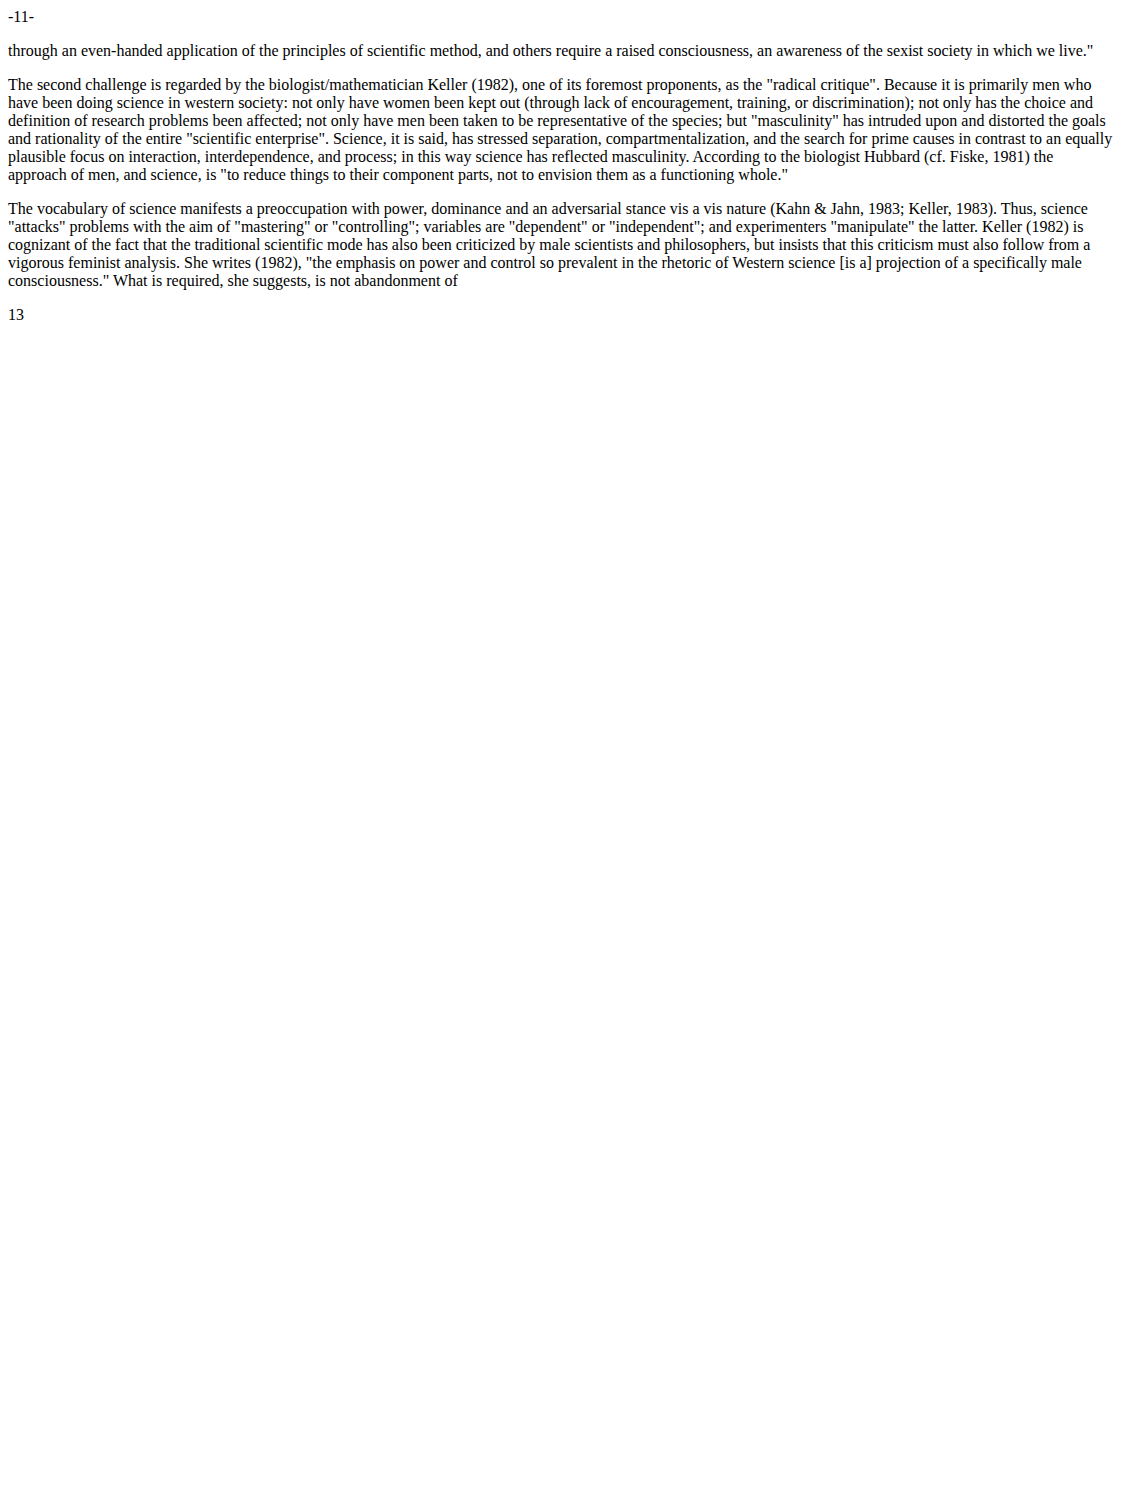-11-
through an even-handed application of the principles of scientific method, and others require a raised consciousness, an awareness of the sexist society in which we live."
The second challenge is regarded by the biologist/mathematician Keller (1982), one of its foremost proponents, as the "radical critique". Because it is primarily men who have been doing science in western society: not only have women been kept out (through lack of encouragement, training, or discrimination); not only has the choice and definition of research problems been affected; not only have men been taken to be representative of the species; but "masculinity" has intruded upon and distorted the goals and rationality of the entire "scientific enterprise". Science, it is said, has stressed separation, compartmentalization, and the search for prime causes in contrast to an equally plausible focus on interaction, interdependence, and process; in this way science has reflected masculinity. According to the biologist Hubbard (cf. Fiske, 1981) the approach of men, and science, is "to reduce things to their component parts, not to envision them as a functioning whole."
The vocabulary of science manifests a preoccupation with power, dominance and an adversarial stance vis a vis nature (Kahn & Jahn, 1983; Keller, 1983). Thus, science "attacks" problems with the aim of "mastering" or "controlling"; variables are "dependent" or "independent"; and experimenters "manipulate" the latter. Keller (1982) is cognizant of the fact that the traditional scientific mode has also been criticized by male scientists and philosophers, but insists that this criticism must also follow from a vigorous feminist analysis. She writes (1982), "the emphasis on power and control so prevalent in the rhetoric of Western science [is a] projection of a specifically male consciousness." What is required, she suggests, is not abandonment of
13